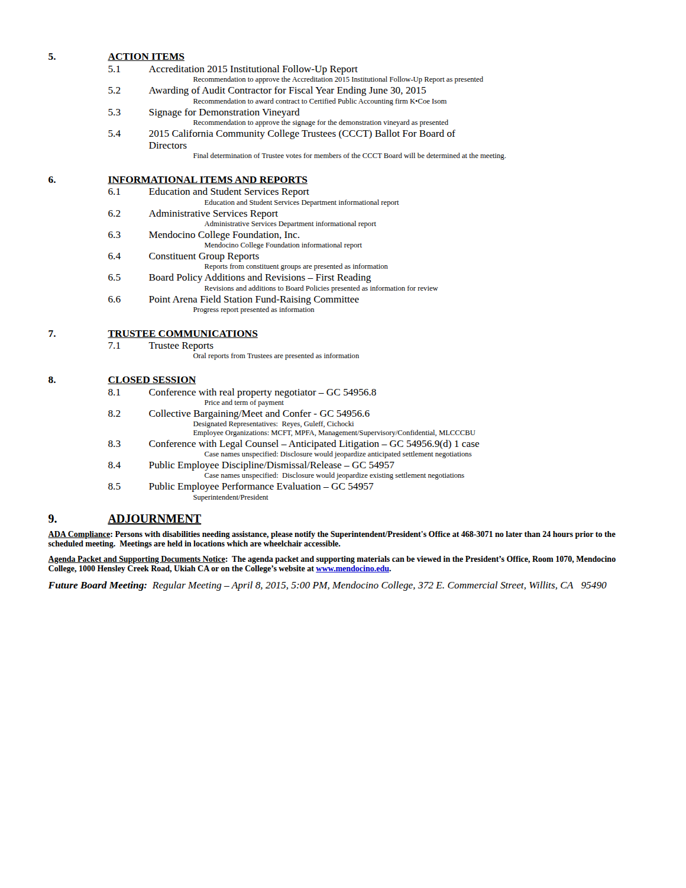5.
ACTION ITEMS
5.1
Accreditation 2015 Institutional Follow-Up Report
Recommendation to approve the Accreditation 2015 Institutional Follow-Up Report as presented
5.2
Awarding of Audit Contractor for Fiscal Year Ending June 30, 2015
Recommendation to award contract to Certified Public Accounting firm K•Coe Isom
5.3
Signage for Demonstration Vineyard
Recommendation to approve the signage for the demonstration vineyard as presented
5.4
2015 California Community College Trustees (CCCT) Ballot For Board of
Directors
Final determination of Trustee votes for members of the CCCT Board will be determined at the meeting.
6.
INFORMATIONAL ITEMS AND REPORTS
6.1
Education and Student Services Report
Education and Student Services Department informational report
6.2
Administrative Services Report
Administrative Services Department informational report
6.3
Mendocino College Foundation, Inc.
Mendocino College Foundation informational report
6.4
Constituent Group Reports
Reports from constituent groups are presented as information
6.5
Board Policy Additions and Revisions – First Reading
Revisions and additions to Board Policies presented as information for review
6.6
Point Arena Field Station Fund-Raising Committee
Progress report presented as information
7.
TRUSTEE COMMUNICATIONS
7.1
Trustee Reports
Oral reports from Trustees are presented as information
8.
CLOSED SESSION
8.1
Conference with real property negotiator – GC 54956.8
Price and term of payment
8.2
Collective Bargaining/Meet and Confer - GC 54956.6
Designated Representatives: Reyes, Guleff, Cichocki
Employee Organizations: MCFT, MPFA, Management/Supervisory/Confidential, MLCCCBU
8.3
Conference with Legal Counsel – Anticipated Litigation – GC 54956.9(d) 1 case
Case names unspecified: Disclosure would jeopardize anticipated settlement negotiations
8.4
Public Employee Discipline/Dismissal/Release – GC 54957
Case names unspecified: Disclosure would jeopardize existing settlement negotiations
8.5
Public Employee Performance Evaluation – GC 54957
Superintendent/President
9.
ADJOURNMENT
ADA Compliance: Persons with disabilities needing assistance, please notify the Superintendent/President's Office at 468-3071 no later than 24 hours prior to the scheduled meeting. Meetings are held in locations which are wheelchair accessible.
Agenda Packet and Supporting Documents Notice: The agenda packet and supporting materials can be viewed in the President’s Office, Room 1070, Mendocino College, 1000 Hensley Creek Road, Ukiah CA or on the College’s website at www.mendocino.edu.
Future Board Meeting: Regular Meeting – April 8, 2015, 5:00 PM, Mendocino College, 372 E. Commercial Street, Willits, CA 95490